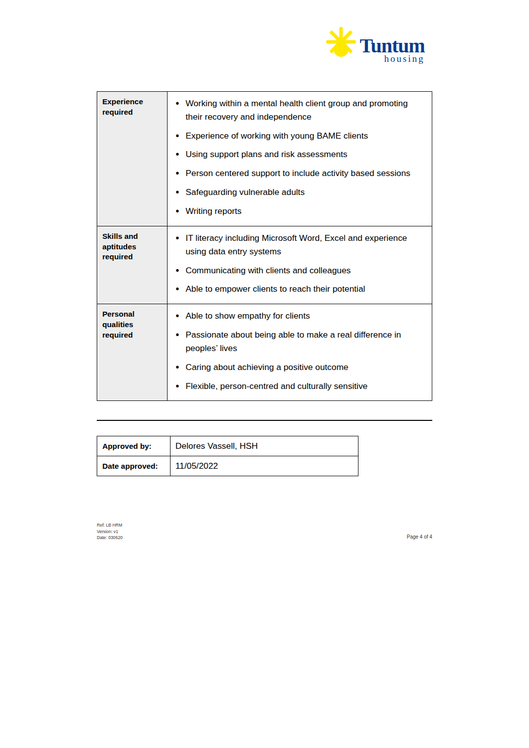Tuntum
housing
| Experience required | Working within a mental health client group and promoting their recovery and independence Experience of working with young BAME clients Using support plans and risk assessments Person centered support to include activity based sessions Safeguarding vulnerable adults Writing reports |
| Skills and aptitudes required | IT literacy including Microsoft Word, Excel and experience using data entry systems Communicating with clients and colleagues Able to empower clients to reach their potential |
| Personal qualities required | Able to show empathy for clients Passionate about being able to make a real difference in peoples’ lives Caring about achieving a positive outcome Flexible, person-centred and culturally sensitive |
| Approved by: | Delores Vassell, HSH |
| Date approved: | 11/05/2022 |
Ref: LB HRM
Version: v1
Date: 030620 Page 4 of 4